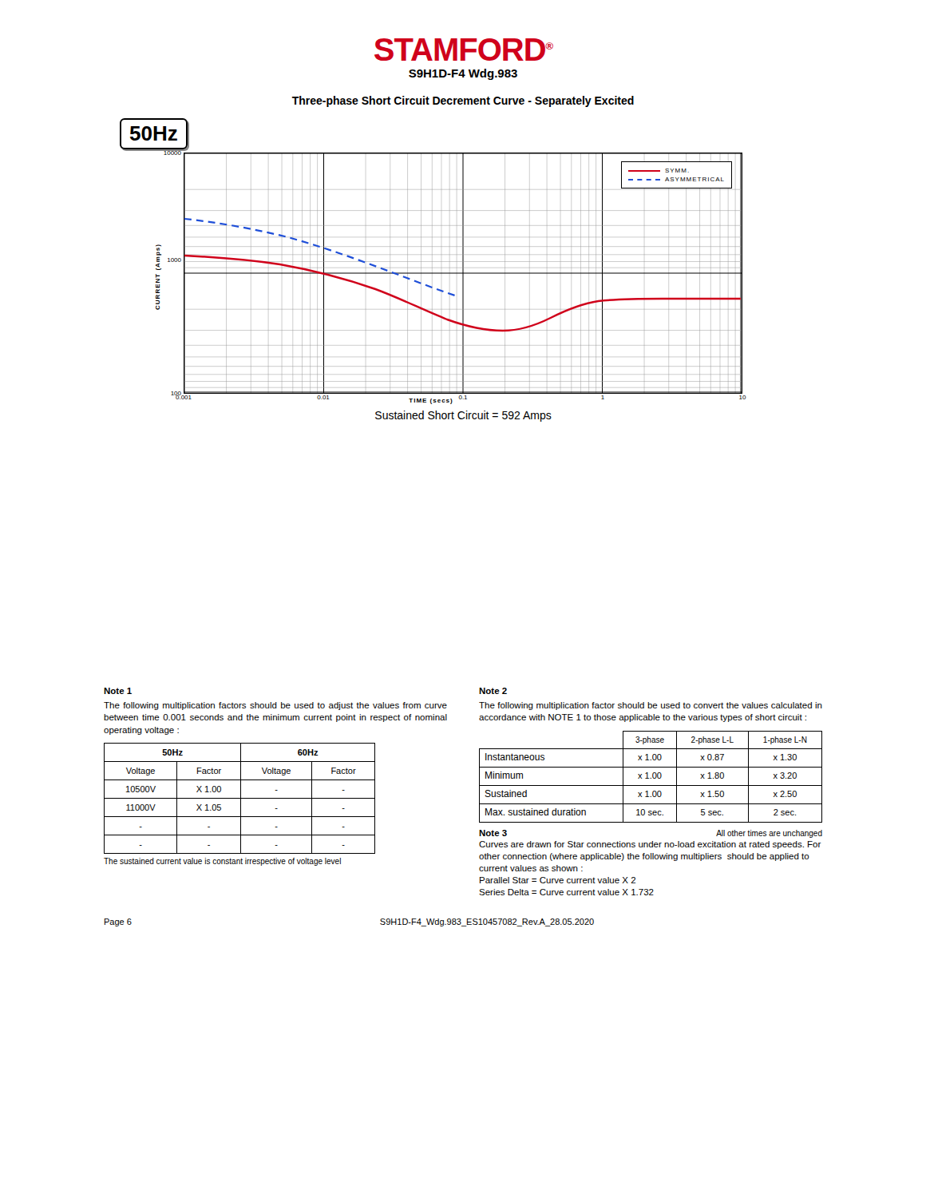STAMFORD®
S9H1D-F4 Wdg.983
Three-phase Short Circuit Decrement Curve - Separately Excited
50Hz
SYMM.
ASYMMETRICAL
CURRENT (Amps)
10000 1000 100
0.001 0.01 0.1 1 10
TIME (secs)
Sustained Short Circuit = 592 Amps
Note 1
The following multiplication factors should be used to adjust the values from curve between time 0.001 seconds and the minimum current point in respect of nominal operating voltage :
| 50Hz | 60Hz |
| --- | --- |
| Voltage | Factor | Voltage | Factor |
| 10500V | X 1.00 | - | - |
| 11000V | X 1.05 | - | - |
| - | - | - | - |
| - | - | - | - |
The sustained current value is constant irrespective of voltage level
Note 2
The following multiplication factor should be used to convert the values calculated in accordance with NOTE 1 to those applicable to the various types of short circuit :
| | 3-phase | 2-phase L-L | 1-phase L-N |
| Instantaneous | x 1.00 | x 0.87 | x 1.30 |
| Minimum | x 1.00 | x 1.80 | x 3.20 |
| Sustained | x 1.00 | x 1.50 | x 2.50 |
| Max. sustained duration | 10 sec. | 5 sec. | 2 sec. |
Note 3 All other times are unchanged
Curves are drawn for Star connections under no-load excitation at rated speeds. For other connection (where applicable) the following multipliers should be applied to current values as shown :
Parallel Star = Curve current value X 2
Series Delta = Curve current value X 1.732
Page 6
S9H1D-F4_Wdg.983_ES10457082_Rev.A_28.05.2020